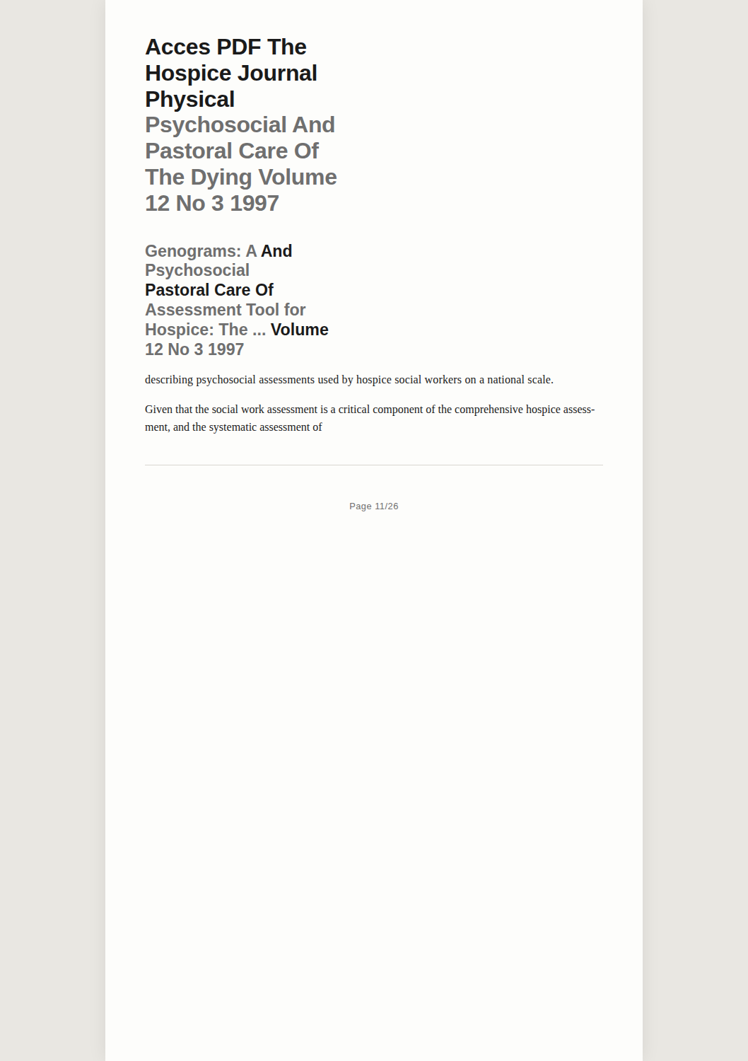Acces PDF The
Hospice Journal
Physical
Psychosocial And
Pastoral Care Of
The Dying Volume
12 No 3 1997
Genograms: A And
Psychosocial
Pastoral Care Of
Assessment Tool for
Hospice: The ... Volume
12 No 3 1997
describing psychosocial assessments used by hospice social workers on a national scale.
Given that the social work assessment is a critical component of the comprehensive hospice assessment, and the systematic assessment of
Page 11/26